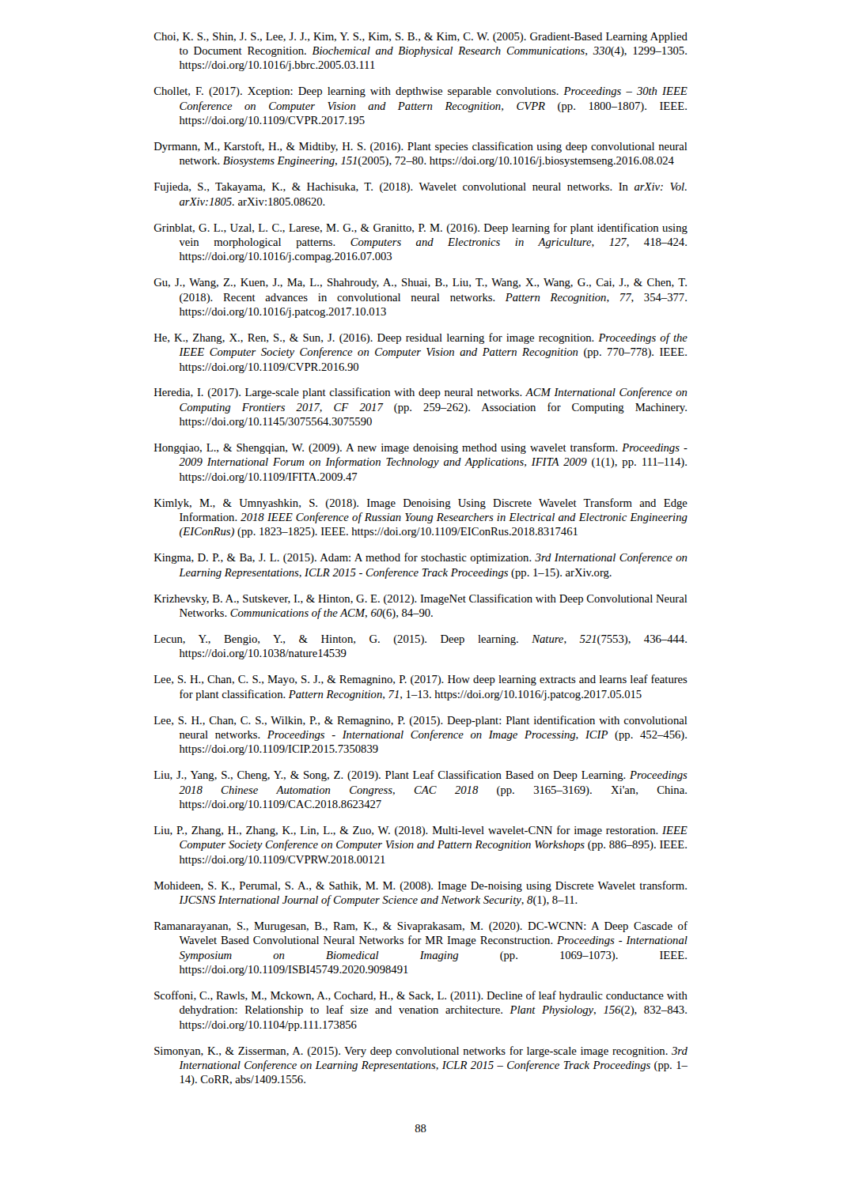Choi, K. S., Shin, J. S., Lee, J. J., Kim, Y. S., Kim, S. B., & Kim, C. W. (2005). Gradient-Based Learning Applied to Document Recognition. Biochemical and Biophysical Research Communications, 330(4), 1299–1305. https://doi.org/10.1016/j.bbrc.2005.03.111
Chollet, F. (2017). Xception: Deep learning with depthwise separable convolutions. Proceedings – 30th IEEE Conference on Computer Vision and Pattern Recognition, CVPR (pp. 1800–1807). IEEE. https://doi.org/10.1109/CVPR.2017.195
Dyrmann, M., Karstoft, H., & Midtiby, H. S. (2016). Plant species classification using deep convolutional neural network. Biosystems Engineering, 151(2005), 72–80. https://doi.org/10.1016/j.biosystemseng.2016.08.024
Fujieda, S., Takayama, K., & Hachisuka, T. (2018). Wavelet convolutional neural networks. In arXiv: Vol. arXiv:1805. arXiv:1805.08620.
Grinblat, G. L., Uzal, L. C., Larese, M. G., & Granitto, P. M. (2016). Deep learning for plant identification using vein morphological patterns. Computers and Electronics in Agriculture, 127, 418–424. https://doi.org/10.1016/j.compag.2016.07.003
Gu, J., Wang, Z., Kuen, J., Ma, L., Shahroudy, A., Shuai, B., Liu, T., Wang, X., Wang, G., Cai, J., & Chen, T. (2018). Recent advances in convolutional neural networks. Pattern Recognition, 77, 354–377. https://doi.org/10.1016/j.patcog.2017.10.013
He, K., Zhang, X., Ren, S., & Sun, J. (2016). Deep residual learning for image recognition. Proceedings of the IEEE Computer Society Conference on Computer Vision and Pattern Recognition (pp. 770–778). IEEE. https://doi.org/10.1109/CVPR.2016.90
Heredia, I. (2017). Large-scale plant classification with deep neural networks. ACM International Conference on Computing Frontiers 2017, CF 2017 (pp. 259–262). Association for Computing Machinery. https://doi.org/10.1145/3075564.3075590
Hongqiao, L., & Shengqian, W. (2009). A new image denoising method using wavelet transform. Proceedings - 2009 International Forum on Information Technology and Applications, IFITA 2009 (1(1), pp. 111–114). https://doi.org/10.1109/IFITA.2009.47
Kimlyk, M., & Umnyashkin, S. (2018). Image Denoising Using Discrete Wavelet Transform and Edge Information. 2018 IEEE Conference of Russian Young Researchers in Electrical and Electronic Engineering (EIConRus) (pp. 1823–1825). IEEE. https://doi.org/10.1109/EIConRus.2018.8317461
Kingma, D. P., & Ba, J. L. (2015). Adam: A method for stochastic optimization. 3rd International Conference on Learning Representations, ICLR 2015 - Conference Track Proceedings (pp. 1–15). arXiv.org.
Krizhevsky, B. A., Sutskever, I., & Hinton, G. E. (2012). ImageNet Classification with Deep Convolutional Neural Networks. Communications of the ACM, 60(6), 84–90.
Lecun, Y., Bengio, Y., & Hinton, G. (2015). Deep learning. Nature, 521(7553), 436–444. https://doi.org/10.1038/nature14539
Lee, S. H., Chan, C. S., Mayo, S. J., & Remagnino, P. (2017). How deep learning extracts and learns leaf features for plant classification. Pattern Recognition, 71, 1–13. https://doi.org/10.1016/j.patcog.2017.05.015
Lee, S. H., Chan, C. S., Wilkin, P., & Remagnino, P. (2015). Deep-plant: Plant identification with convolutional neural networks. Proceedings - International Conference on Image Processing, ICIP (pp. 452–456). https://doi.org/10.1109/ICIP.2015.7350839
Liu, J., Yang, S., Cheng, Y., & Song, Z. (2019). Plant Leaf Classification Based on Deep Learning. Proceedings 2018 Chinese Automation Congress, CAC 2018 (pp. 3165–3169). Xi'an, China. https://doi.org/10.1109/CAC.2018.8623427
Liu, P., Zhang, H., Zhang, K., Lin, L., & Zuo, W. (2018). Multi-level wavelet-CNN for image restoration. IEEE Computer Society Conference on Computer Vision and Pattern Recognition Workshops (pp. 886–895). IEEE. https://doi.org/10.1109/CVPRW.2018.00121
Mohideen, S. K., Perumal, S. A., & Sathik, M. M. (2008). Image De-noising using Discrete Wavelet transform. IJCSNS International Journal of Computer Science and Network Security, 8(1), 8–11.
Ramanarayanan, S., Murugesan, B., Ram, K., & Sivaprakasam, M. (2020). DC-WCNN: A Deep Cascade of Wavelet Based Convolutional Neural Networks for MR Image Reconstruction. Proceedings - International Symposium on Biomedical Imaging (pp. 1069–1073). IEEE. https://doi.org/10.1109/ISBI45749.2020.9098491
Scoffoni, C., Rawls, M., Mckown, A., Cochard, H., & Sack, L. (2011). Decline of leaf hydraulic conductance with dehydration: Relationship to leaf size and venation architecture. Plant Physiology, 156(2), 832–843. https://doi.org/10.1104/pp.111.173856
Simonyan, K., & Zisserman, A. (2015). Very deep convolutional networks for large-scale image recognition. 3rd International Conference on Learning Representations, ICLR 2015 – Conference Track Proceedings (pp. 1–14). CoRR, abs/1409.1556.
88